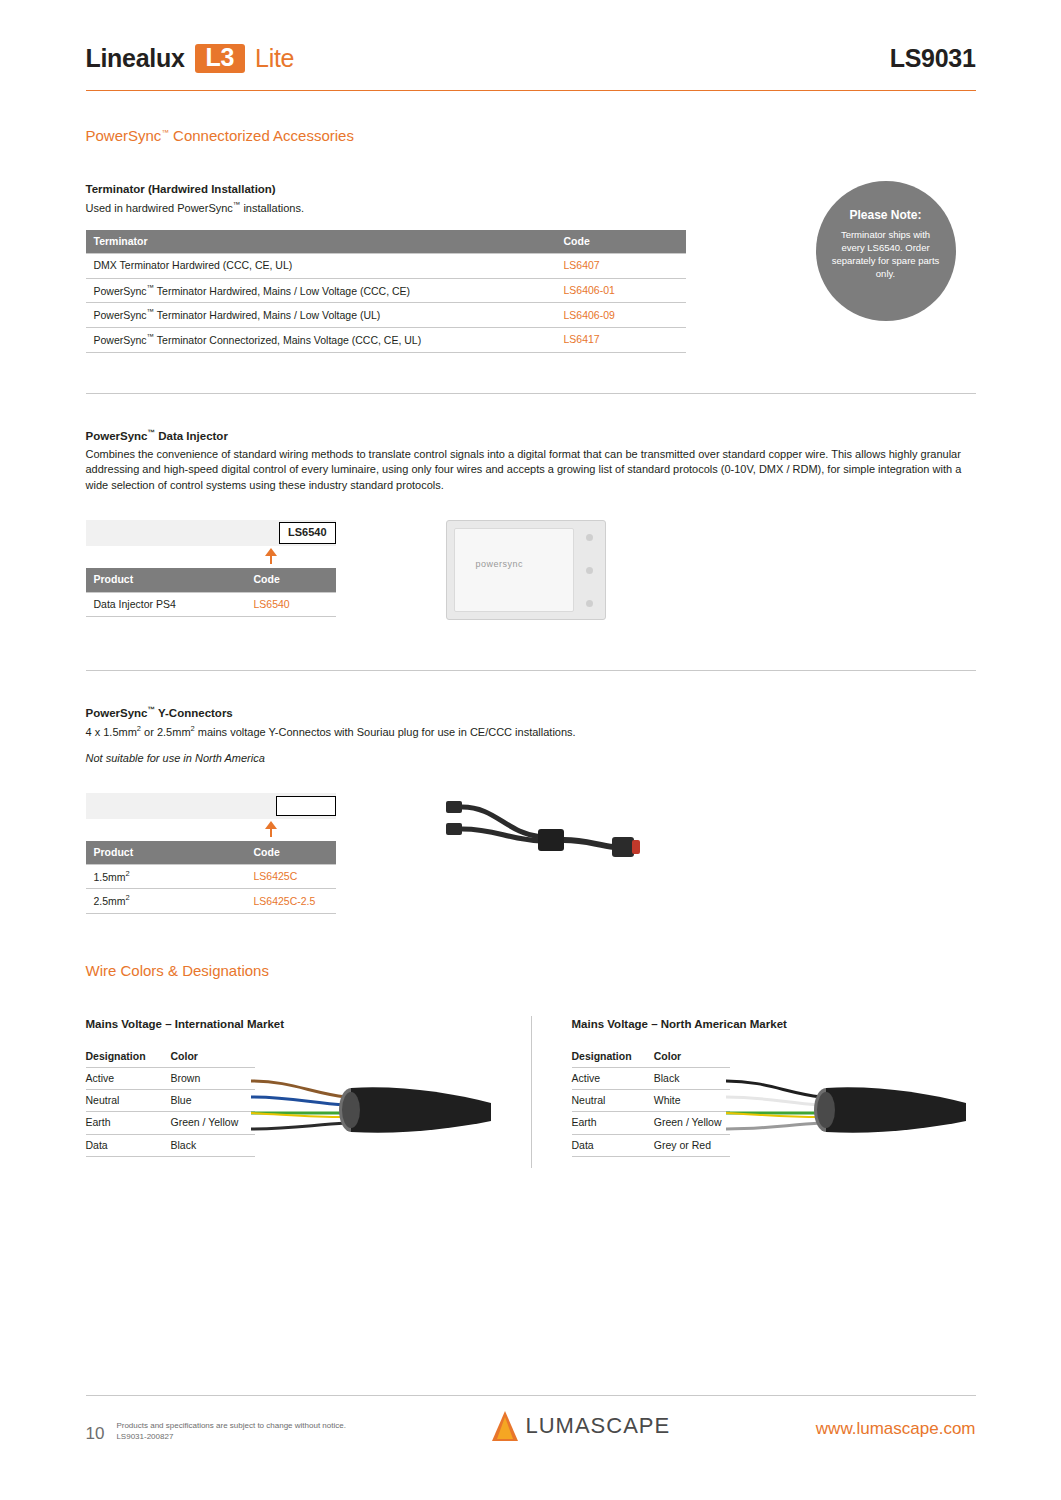Linealux L3 Lite
LS9031
PowerSync™ Connectorized Accessories
Terminator (Hardwired Installation)
Used in hardwired PowerSync™ installations.
| Terminator | Code |
| --- | --- |
| DMX Terminator Hardwired (CCC, CE, UL) | LS6407 |
| PowerSync ™ Terminator Hardwired, Mains / Low Voltage (CCC, CE) | LS6406-01 |
| PowerSync ™ Terminator Hardwired, Mains / Low Voltage (UL) | LS6406-09 |
| PowerSync ™ Terminator Connectorized, Mains Voltage (CCC, CE, UL) | LS6417 |
Please Note: Terminator ships with every LS6540. Order separately for spare parts only.
PowerSync™ Data Injector
Combines the convenience of standard wiring methods to translate control signals into a digital format that can be transmitted over standard copper wire. This allows highly granular addressing and high-speed digital control of every luminaire, using only four wires and accepts a growing list of standard protocols (0-10V, DMX / RDM), for simple integration with a wide selection of control systems using these industry standard protocols.
LS6540
| Product | Code |
| --- | --- |
| Data Injector PS4 | LS6540 |
powersync
PowerSync™ Y-Connectors
4 x 1.5mm2 or 2.5mm2 mains voltage Y-Connectos with Souriau plug for use in CE/CCC installations.
Not suitable for use in North America
| Product | Code |
| --- | --- |
| 1.5mm 2 | LS6425C |
| 2.5mm 2 | LS6425C-2.5 |
Wire Colors & Designations
Mains Voltage – International Market
| Designation | Color |
| --- | --- |
| Active | Brown |
| Neutral | Blue |
| Earth | Green / Yellow |
| Data | Black |
Mains Voltage – North American Market
| Designation | Color |
| --- | --- |
| Active | Black |
| Neutral | White |
| Earth | Green / Yellow |
| Data | Grey or Red |
10
Products and specifications are subject to change without notice.
LS9031-200827
LUMASCAPE
www.lumascape.com